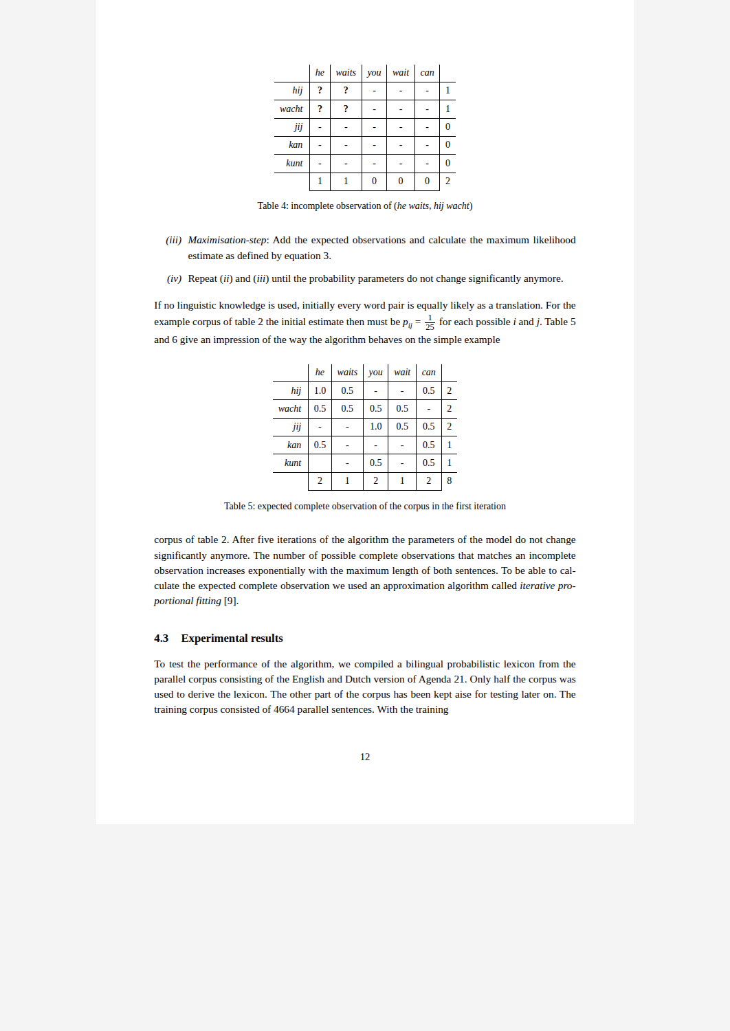| | he | waits | you | wait | can | |
| --- | --- | --- | --- | --- | --- | --- |
| hij | ? | ? | - | - | - | 1 |
| wacht | ? | ? | - | - | - | 1 |
| jij | - | - | - | - | - | 0 |
| kan | - | - | - | - | - | 0 |
| kunt | - | - | - | - | - | 0 |
| | 1 | 1 | 0 | 0 | 0 | 2 |
Table 4: incomplete observation of (he waits, hij wacht)
(iii) Maximisation-step: Add the expected observations and calculate the maximum likelihood estimate as defined by equation 3.
(iv) Repeat (ii) and (iii) until the probability parameters do not change significantly anymore.
If no linguistic knowledge is used, initially every word pair is equally likely as a translation. For the example corpus of table 2 the initial estimate then must be pij = 125 for each possible i and j. Table 5 and 6 give an impression of the way the algorithm behaves on the simple example
| | he | waits | you | wait | can | |
| --- | --- | --- | --- | --- | --- | --- |
| hij | 1.0 | 0.5 | - | - | 0.5 | 2 |
| wacht | 0.5 | 0.5 | 0.5 | 0.5 | - | 2 |
| jij | - | - | 1.0 | 0.5 | 0.5 | 2 |
| kan | 0.5 | - | - | - | 0.5 | 1 |
| kunt | | - | 0.5 | - | 0.5 | 1 |
| | 2 | 1 | 2 | 1 | 2 | 8 |
Table 5: expected complete observation of the corpus in the first iteration
corpus of table 2. After five iterations of the algorithm the parameters of the model do not change significantly anymore. The number of possible complete observations that matches an incomplete observation increases exponentially with the maximum length of both sentences. To be able to calculate the expected complete observation we used an approximation algorithm called iterative proportional fitting [9].
4.3 Experimental results
To test the performance of the algorithm, we compiled a bilingual probabilistic lexicon from the parallel corpus consisting of the English and Dutch version of Agenda 21. Only half the corpus was used to derive the lexicon. The other part of the corpus has been kept aise for testing later on. The training corpus consisted of 4664 parallel sentences. With the training
12